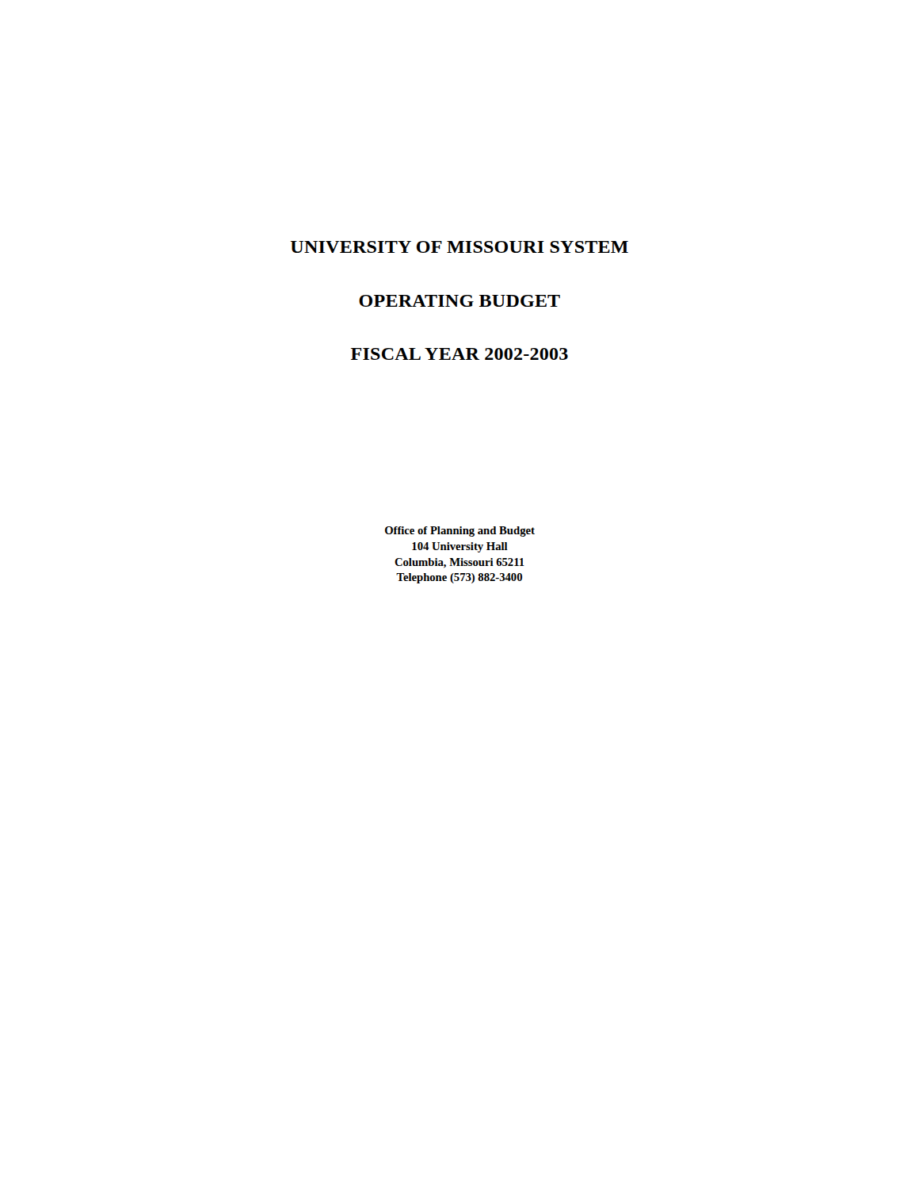UNIVERSITY OF MISSOURI SYSTEM
OPERATING BUDGET
FISCAL YEAR 2002-2003
Office of Planning and Budget
104 University Hall
Columbia, Missouri 65211
Telephone (573) 882-3400